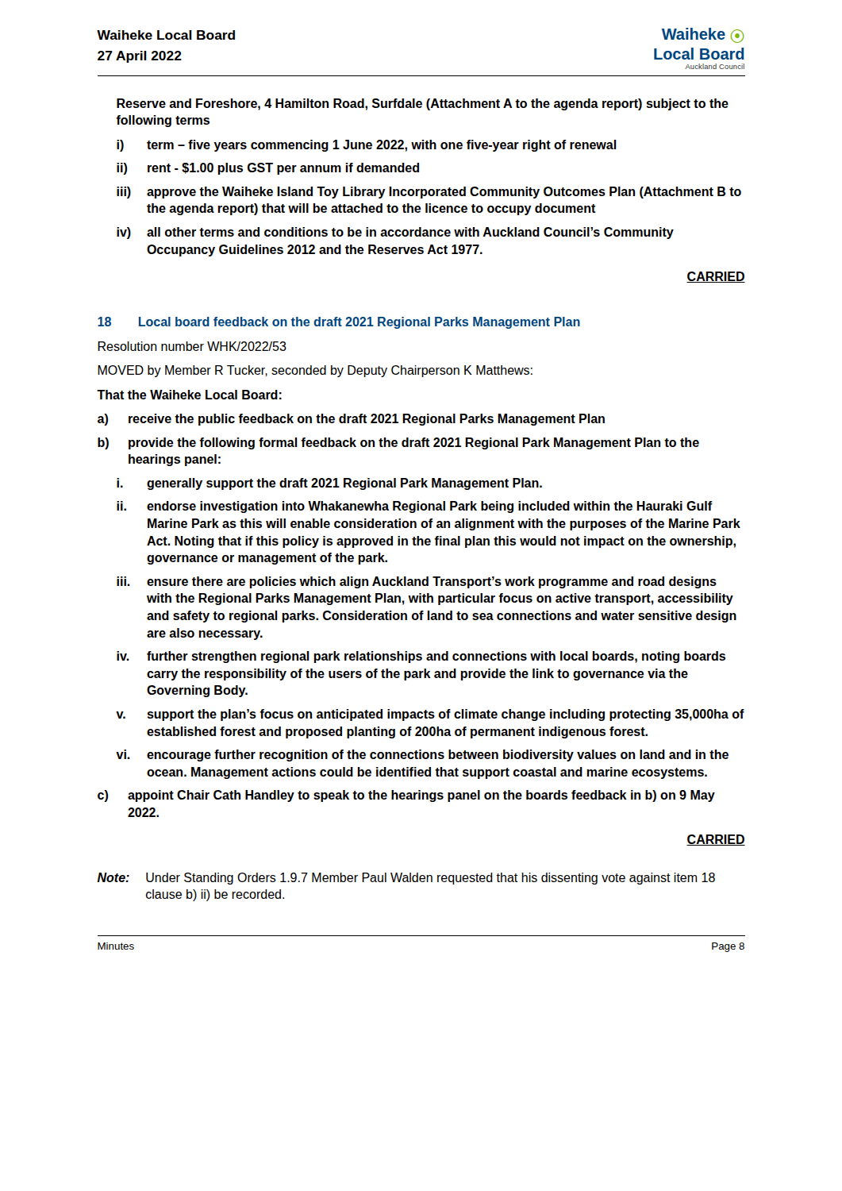Waiheke Local Board
27 April 2022
Waiheke ⦿
Local Board
Auckland Council
Reserve and Foreshore, 4 Hamilton Road, Surfdale (Attachment A to the agenda report) subject to the following terms
i)
term – five years commencing 1 June 2022, with one five-year right of renewal
ii)
rent - $1.00 plus GST per annum if demanded
iii)
approve the Waiheke Island Toy Library Incorporated Community Outcomes Plan (Attachment B to the agenda report) that will be attached to the licence to occupy document
iv)
all other terms and conditions to be in accordance with Auckland Council’s Community Occupancy Guidelines 2012 and the Reserves Act 1977.
CARRIED
18
Local board feedback on the draft 2021 Regional Parks Management Plan
Resolution number WHK/2022/53
MOVED by Member R Tucker, seconded by Deputy Chairperson K Matthews:
That the Waiheke Local Board:
a)
receive the public feedback on the draft 2021 Regional Parks Management Plan
b)
provide the following formal feedback on the draft 2021 Regional Park Management Plan to the hearings panel:
i.
generally support the draft 2021 Regional Park Management Plan.
ii.
endorse investigation into Whakanewha Regional Park being included within the Hauraki Gulf Marine Park as this will enable consideration of an alignment with the purposes of the Marine Park Act. Noting that if this policy is approved in the final plan this would not impact on the ownership, governance or management of the park.
iii.
ensure there are policies which align Auckland Transport’s work programme and road designs with the Regional Parks Management Plan, with particular focus on active transport, accessibility and safety to regional parks. Consideration of land to sea connections and water sensitive design are also necessary.
iv.
further strengthen regional park relationships and connections with local boards, noting boards carry the responsibility of the users of the park and provide the link to governance via the Governing Body.
v.
support the plan’s focus on anticipated impacts of climate change including protecting 35,000ha of established forest and proposed planting of 200ha of permanent indigenous forest.
vi.
encourage further recognition of the connections between biodiversity values on land and in the ocean. Management actions could be identified that support coastal and marine ecosystems.
c)
appoint Chair Cath Handley to speak to the hearings panel on the boards feedback in b) on 9 May 2022.
CARRIED
Note:
Under Standing Orders 1.9.7 Member Paul Walden requested that his dissenting vote against item 18 clause b) ii) be recorded.
Minutes
Page 8